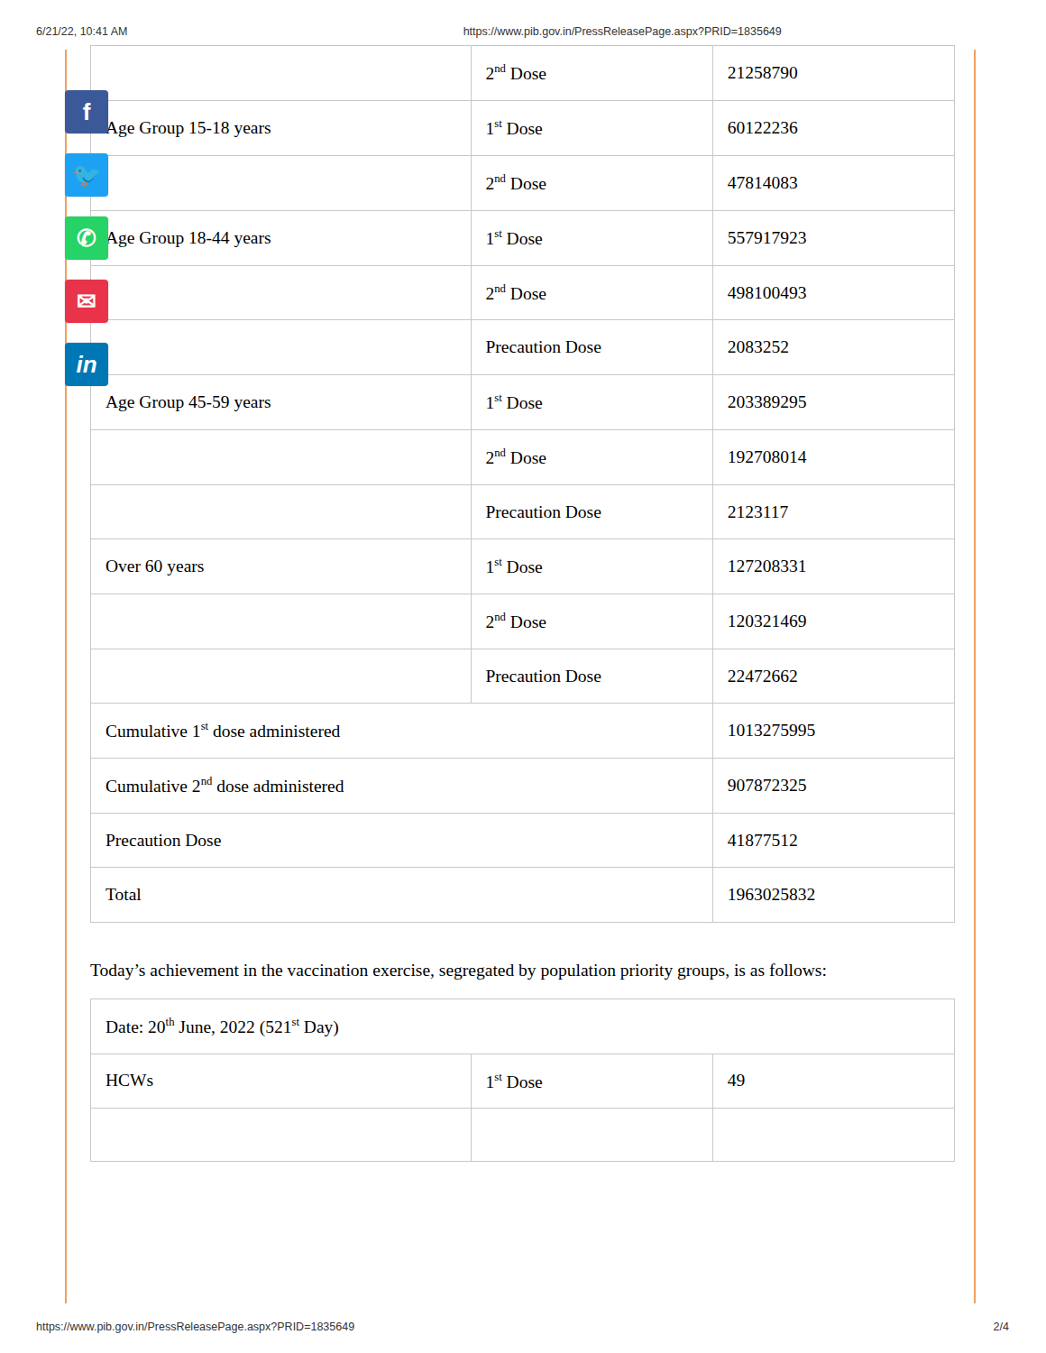6/21/22, 10:41 AM
https://www.pib.gov.in/PressReleasePage.aspx?PRID=1835649
f 🐦 ✆ ✉ in
| | 2 nd Dose | 21258790 |
| Age Group 15-18 years | 1 st Dose | 60122236 |
| | 2 nd Dose | 47814083 |
| Age Group 18-44 years | 1 st Dose | 557917923 |
| | 2 nd Dose | 498100493 |
| | Precaution Dose | 2083252 |
| Age Group 45-59 years | 1 st Dose | 203389295 |
| | 2 nd Dose | 192708014 |
| | Precaution Dose | 2123117 |
| Over 60 years | 1 st Dose | 127208331 |
| | 2 nd Dose | 120321469 |
| | Precaution Dose | 22472662 |
| Cumulative 1 st dose administered | 1013275995 |
| Cumulative 2 nd dose administered | 907872325 |
| Precaution Dose | 41877512 |
| Total | 1963025832 |
Today’s achievement in the vaccination exercise, segregated by population priority groups, is as follows:
| Date: 20 th June, 2022 (521 st Day) |
| HCWs | 1 st Dose | 49 |
https://www.pib.gov.in/PressReleasePage.aspx?PRID=1835649
2/4